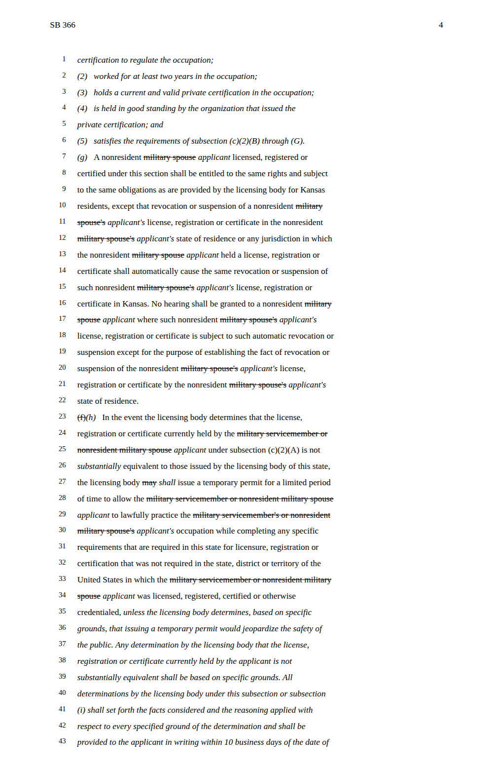SB 366 4
certification to regulate the occupation;
(2) worked for at least two years in the occupation;
(3) holds a current and valid private certification in the occupation;
(4) is held in good standing by the organization that issued the
private certification; and
(5) satisfies the requirements of subsection (c)(2)(B) through (G).
(g) A nonresident military spouse applicant licensed, registered or
certified under this section shall be entitled to the same rights and subject
to the same obligations as are provided by the licensing body for Kansas
residents, except that revocation or suspension of a nonresident military
spouse's applicant's license, registration or certificate in the nonresident
military spouse's applicant's state of residence or any jurisdiction in which
the nonresident military spouse applicant held a license, registration or
certificate shall automatically cause the same revocation or suspension of
such nonresident military spouse's applicant's license, registration or
certificate in Kansas. No hearing shall be granted to a nonresident military
spouse applicant where such nonresident military spouse's applicant's
license, registration or certificate is subject to such automatic revocation or
suspension except for the purpose of establishing the fact of revocation or
suspension of the nonresident military spouse's applicant's license,
registration or certificate by the nonresident military spouse's applicant's
state of residence.
(f)(h) In the event the licensing body determines that the license,
registration or certificate currently held by the military servicemember or
nonresident military spouse applicant under subsection (c)(2)(A) is not
substantially equivalent to those issued by the licensing body of this state,
the licensing body may shall issue a temporary permit for a limited period
of time to allow the military servicemember or nonresident military spouse
applicant to lawfully practice the military servicemember's or nonresident
military spouse's applicant's occupation while completing any specific
requirements that are required in this state for licensure, registration or
certification that was not required in the state, district or territory of the
United States in which the military servicemember or nonresident military
spouse applicant was licensed, registered, certified or otherwise
credentialed, unless the licensing body determines, based on specific
grounds, that issuing a temporary permit would jeopardize the safety of
the public. Any determination by the licensing body that the license,
registration or certificate currently held by the applicant is not
substantially equivalent shall be based on specific grounds. All
determinations by the licensing body under this subsection or subsection
(i) shall set forth the facts considered and the reasoning applied with
respect to every specified ground of the determination and shall be
provided to the applicant in writing within 10 business days of the date of